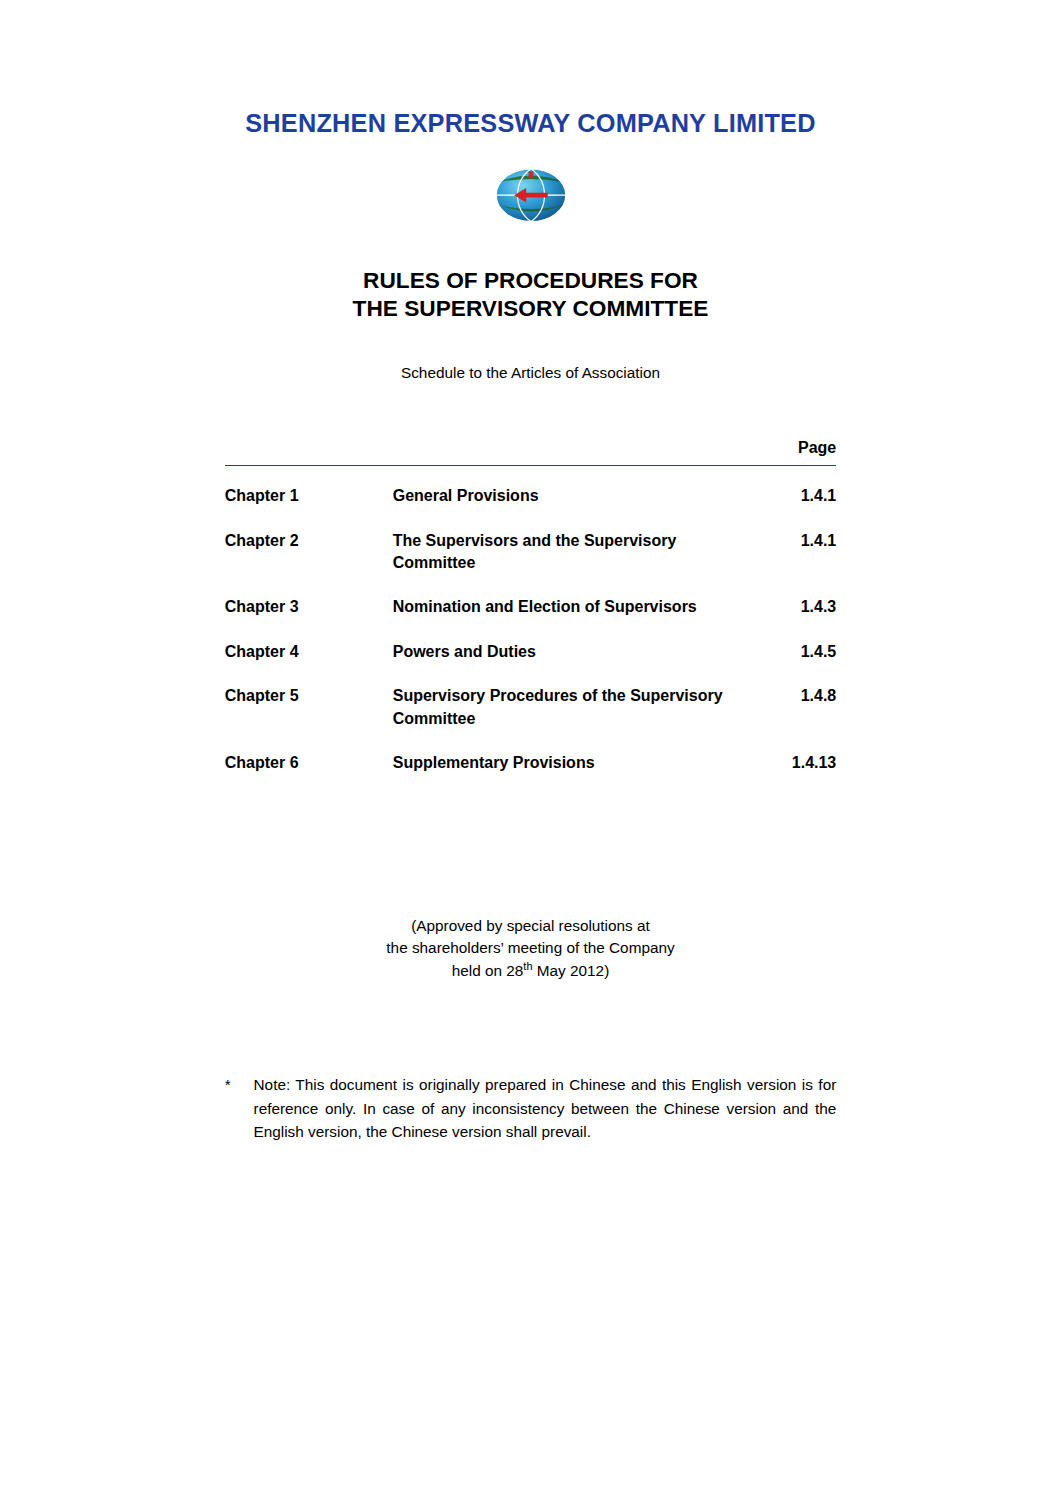SHENZHEN EXPRESSWAY COMPANY LIMITED
RULES OF PROCEDURES FOR
THE SUPERVISORY COMMITTEE
Schedule to the Articles of Association
| | | Page |
| --- | --- | --- |
| Chapter 1 | General Provisions | 1.4.1 |
| Chapter 2 | The Supervisors and the Supervisory Committee | 1.4.1 |
| Chapter 3 | Nomination and Election of Supervisors | 1.4.3 |
| Chapter 4 | Powers and Duties | 1.4.5 |
| Chapter 5 | Supervisory Procedures of the Supervisory Committee | 1.4.8 |
| Chapter 6 | Supplementary Provisions | 1.4.13 |
(Approved by special resolutions at
the shareholders’ meeting of the Company
held on 28th May 2012)
* Note: This document is originally prepared in Chinese and this English version is for reference only. In case of any inconsistency between the Chinese version and the English version, the Chinese version shall prevail.